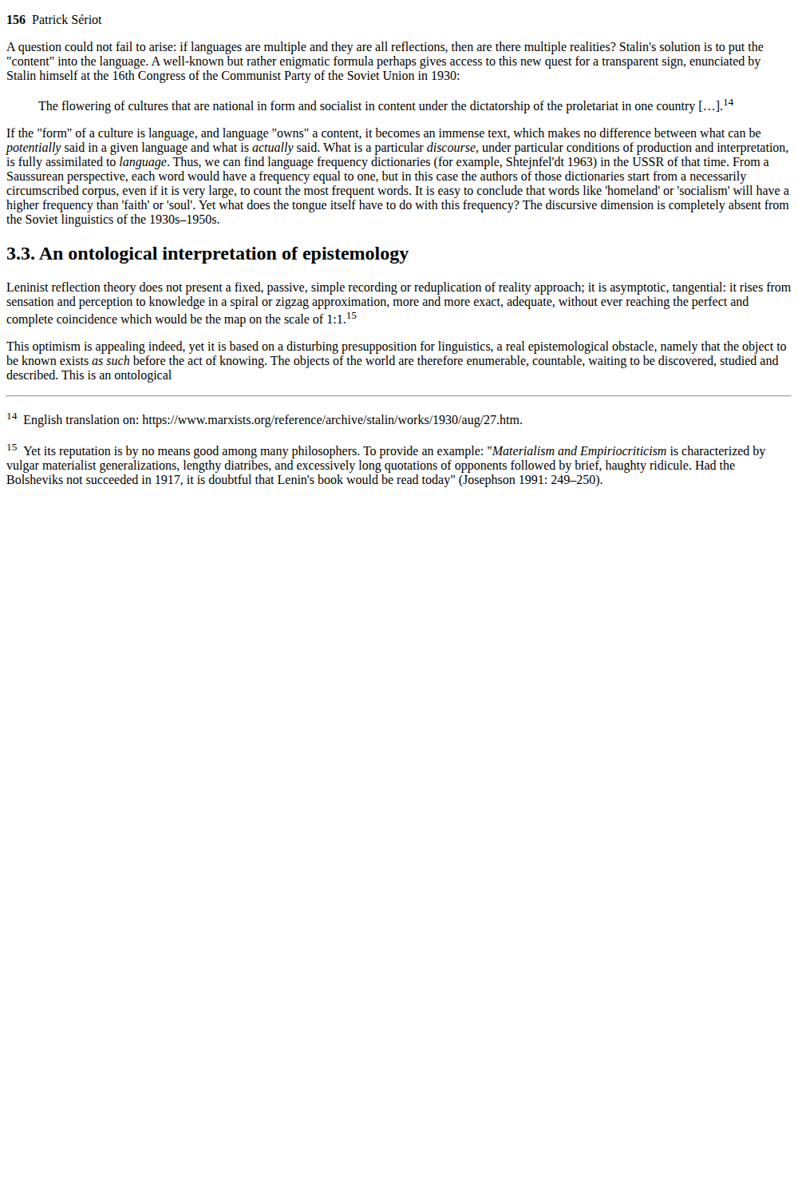156 Patrick Sériot
A question could not fail to arise: if languages are multiple and they are all reflections, then are there multiple realities? Stalin's solution is to put the "content" into the language. A well-known but rather enigmatic formula perhaps gives access to this new quest for a transparent sign, enunciated by Stalin himself at the 16th Congress of the Communist Party of the Soviet Union in 1930:
The flowering of cultures that are national in form and socialist in content under the dictatorship of the proletariat in one country […].14
If the "form" of a culture is language, and language "owns" a content, it becomes an immense text, which makes no difference between what can be potentially said in a given language and what is actually said. What is a particular discourse, under particular conditions of production and interpretation, is fully assimilated to language. Thus, we can find language frequency dictionaries (for example, Shtejnfel'dt 1963) in the USSR of that time. From a Saussurean perspective, each word would have a frequency equal to one, but in this case the authors of those dictionaries start from a necessarily circumscribed corpus, even if it is very large, to count the most frequent words. It is easy to conclude that words like 'homeland' or 'socialism' will have a higher frequency than 'faith' or 'soul'. Yet what does the tongue itself have to do with this frequency? The discursive dimension is completely absent from the Soviet linguistics of the 1930s–1950s.
3.3. An ontological interpretation of epistemology
Leninist reflection theory does not present a fixed, passive, simple recording or reduplication of reality approach; it is asymptotic, tangential: it rises from sensation and perception to knowledge in a spiral or zigzag approximation, more and more exact, adequate, without ever reaching the perfect and complete coincidence which would be the map on the scale of 1:1.15
This optimism is appealing indeed, yet it is based on a disturbing presupposition for linguistics, a real epistemological obstacle, namely that the object to be known exists as such before the act of knowing. The objects of the world are therefore enumerable, countable, waiting to be discovered, studied and described. This is an ontological
14 English translation on: https://www.marxists.org/reference/archive/stalin/works/1930/aug/27.htm.
15 Yet its reputation is by no means good among many philosophers. To provide an example: "Materialism and Empiriocriticism is characterized by vulgar materialist generalizations, lengthy diatribes, and excessively long quotations of opponents followed by brief, haughty ridicule. Had the Bolsheviks not succeeded in 1917, it is doubtful that Lenin's book would be read today" (Josephson 1991: 249–250).